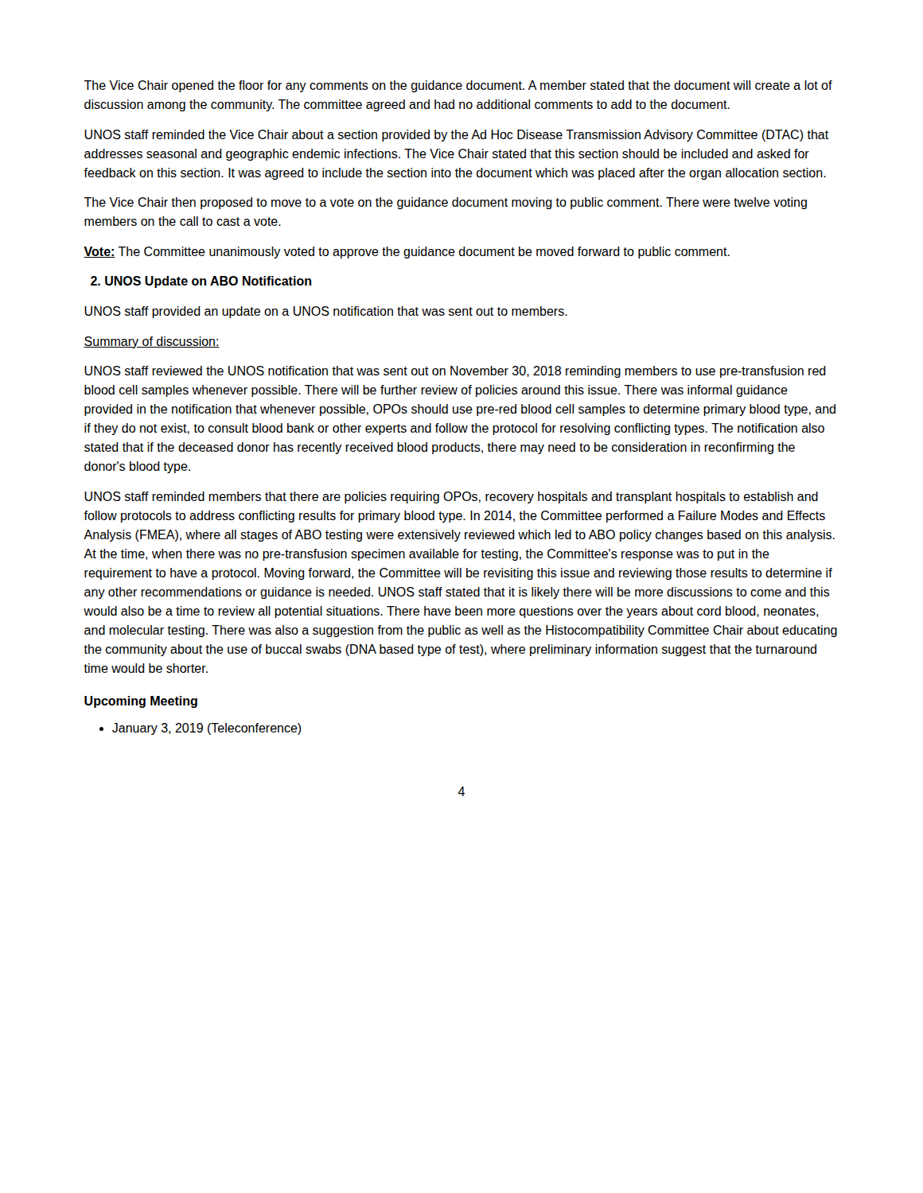The Vice Chair opened the floor for any comments on the guidance document. A member stated that the document will create a lot of discussion among the community. The committee agreed and had no additional comments to add to the document.
UNOS staff reminded the Vice Chair about a section provided by the Ad Hoc Disease Transmission Advisory Committee (DTAC) that addresses seasonal and geographic endemic infections. The Vice Chair stated that this section should be included and asked for feedback on this section. It was agreed to include the section into the document which was placed after the organ allocation section.
The Vice Chair then proposed to move to a vote on the guidance document moving to public comment. There were twelve voting members on the call to cast a vote.
Vote: The Committee unanimously voted to approve the guidance document be moved forward to public comment.
UNOS Update on ABO Notification
UNOS staff provided an update on a UNOS notification that was sent out to members.
Summary of discussion:
UNOS staff reviewed the UNOS notification that was sent out on November 30, 2018 reminding members to use pre-transfusion red blood cell samples whenever possible. There will be further review of policies around this issue. There was informal guidance provided in the notification that whenever possible, OPOs should use pre-red blood cell samples to determine primary blood type, and if they do not exist, to consult blood bank or other experts and follow the protocol for resolving conflicting types. The notification also stated that if the deceased donor has recently received blood products, there may need to be consideration in reconfirming the donor's blood type.
UNOS staff reminded members that there are policies requiring OPOs, recovery hospitals and transplant hospitals to establish and follow protocols to address conflicting results for primary blood type. In 2014, the Committee performed a Failure Modes and Effects Analysis (FMEA), where all stages of ABO testing were extensively reviewed which led to ABO policy changes based on this analysis. At the time, when there was no pre-transfusion specimen available for testing, the Committee's response was to put in the requirement to have a protocol. Moving forward, the Committee will be revisiting this issue and reviewing those results to determine if any other recommendations or guidance is needed. UNOS staff stated that it is likely there will be more discussions to come and this would also be a time to review all potential situations. There have been more questions over the years about cord blood, neonates, and molecular testing. There was also a suggestion from the public as well as the Histocompatibility Committee Chair about educating the community about the use of buccal swabs (DNA based type of test), where preliminary information suggest that the turnaround time would be shorter.
Upcoming Meeting
January 3, 2019 (Teleconference)
4